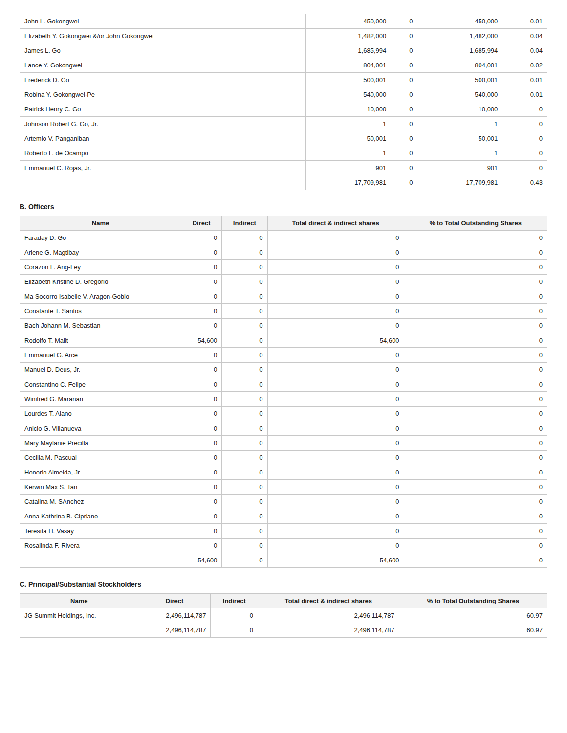| John L. Gokongwei | 450,000 | 0 | 450,000 | 0.01 |
| Elizabeth Y. Gokongwei &/or John Gokongwei | 1,482,000 | 0 | 1,482,000 | 0.04 |
| James L. Go | 1,685,994 | 0 | 1,685,994 | 0.04 |
| Lance Y. Gokongwei | 804,001 | 0 | 804,001 | 0.02 |
| Frederick D. Go | 500,001 | 0 | 500,001 | 0.01 |
| Robina Y. Gokongwei-Pe | 540,000 | 0 | 540,000 | 0.01 |
| Patrick Henry C. Go | 10,000 | 0 | 10,000 | 0 |
| Johnson Robert G. Go, Jr. | 1 | 0 | 1 | 0 |
| Artemio V. Panganiban | 50,001 | 0 | 50,001 | 0 |
| Roberto F. de Ocampo | 1 | 0 | 1 | 0 |
| Emmanuel C. Rojas, Jr. | 901 | 0 | 901 | 0 |
| | 17,709,981 | 0 | 17,709,981 | 0.43 |
B. Officers
| Name | Direct | Indirect | Total direct & indirect shares | % to Total Outstanding Shares |
| --- | --- | --- | --- | --- |
| Faraday D. Go | 0 | 0 | 0 | 0 |
| Arlene G. Magtibay | 0 | 0 | 0 | 0 |
| Corazon L. Ang-Ley | 0 | 0 | 0 | 0 |
| Elizabeth Kristine D. Gregorio | 0 | 0 | 0 | 0 |
| Ma Socorro Isabelle V. Aragon-Gobio | 0 | 0 | 0 | 0 |
| Constante T. Santos | 0 | 0 | 0 | 0 |
| Bach Johann M. Sebastian | 0 | 0 | 0 | 0 |
| Rodolfo T. Malit | 54,600 | 0 | 54,600 | 0 |
| Emmanuel G. Arce | 0 | 0 | 0 | 0 |
| Manuel D. Deus, Jr. | 0 | 0 | 0 | 0 |
| Constantino C. Felipe | 0 | 0 | 0 | 0 |
| Winifred G. Maranan | 0 | 0 | 0 | 0 |
| Lourdes T. Alano | 0 | 0 | 0 | 0 |
| Anicio G. Villanueva | 0 | 0 | 0 | 0 |
| Mary Maylanie Precilla | 0 | 0 | 0 | 0 |
| Cecilia M. Pascual | 0 | 0 | 0 | 0 |
| Honorio Almeida, Jr. | 0 | 0 | 0 | 0 |
| Kerwin Max S. Tan | 0 | 0 | 0 | 0 |
| Catalina M. SAnchez | 0 | 0 | 0 | 0 |
| Anna Kathrina B. Cipriano | 0 | 0 | 0 | 0 |
| Teresita H. Vasay | 0 | 0 | 0 | 0 |
| Rosalinda F. Rivera | 0 | 0 | 0 | 0 |
| | 54,600 | 0 | 54,600 | 0 |
C. Principal/Substantial Stockholders
| Name | Direct | Indirect | Total direct & indirect shares | % to Total Outstanding Shares |
| --- | --- | --- | --- | --- |
| JG Summit Holdings, Inc. | 2,496,114,787 | 0 | 2,496,114,787 | 60.97 |
| | 2,496,114,787 | 0 | 2,496,114,787 | 60.97 |